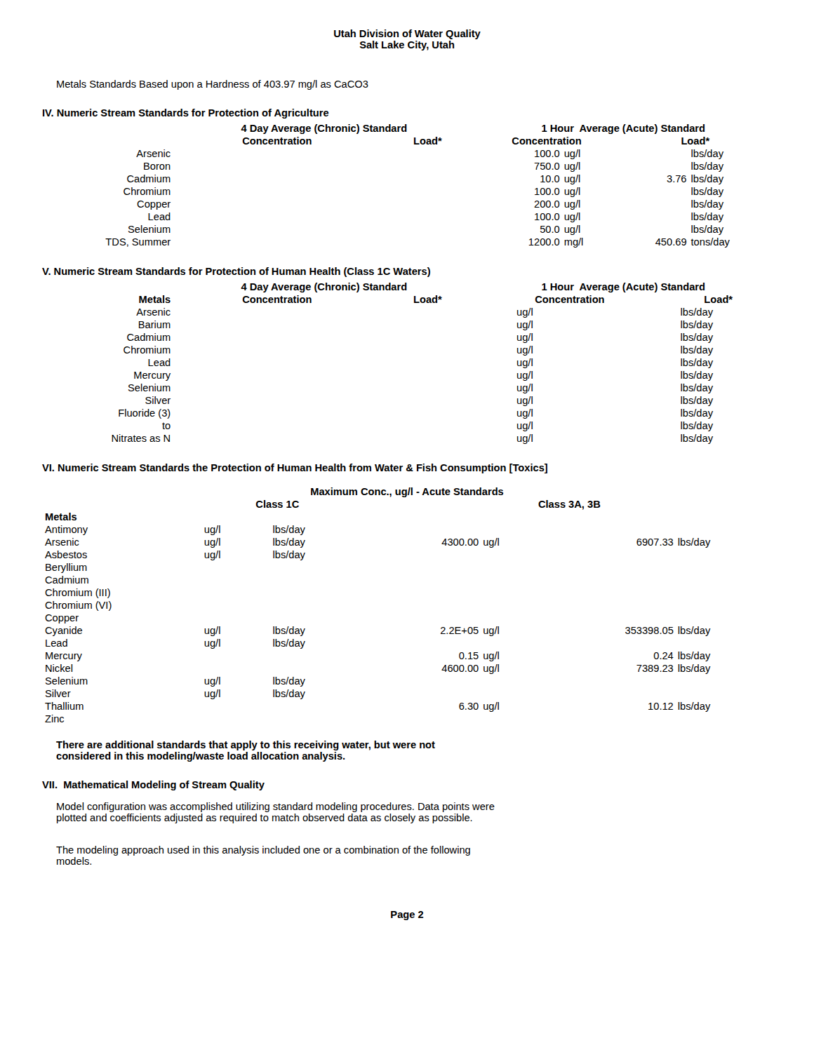Utah Division of Water Quality
Salt Lake City, Utah
Metals Standards Based upon a Hardness of 403.97 mg/l as CaCO3
IV. Numeric Stream Standards for Protection of Agriculture
| | 4 Day Average (Chronic) Standard | 1 Hour Average (Acute) Standard |
| | Concentration | Load* | Concentration | Load* |
| Arsenic | | | | | 100.0 | ug/l | | lbs/day |
| Boron | | | | | 750.0 | ug/l | | lbs/day |
| Cadmium | | | | | 10.0 | ug/l | 3.76 | lbs/day |
| Chromium | | | | | 100.0 | ug/l | | lbs/day |
| Copper | | | | | 200.0 | ug/l | | lbs/day |
| Lead | | | | | 100.0 | ug/l | | lbs/day |
| Selenium | | | | | 50.0 | ug/l | | lbs/day |
| TDS, Summer | | | | | 1200.0 | mg/l | 450.69 | tons/day |
V. Numeric Stream Standards for Protection of Human Health (Class 1C Waters)
| | 4 Day Average (Chronic) Standard | 1 Hour Average (Acute) Standard |
| Metals | Concentration | Load* | Concentration | Load* |
| Arsenic | | | | | | ug/l | | lbs/day |
| Barium | | | | | | ug/l | | lbs/day |
| Cadmium | | | | | | ug/l | | lbs/day |
| Chromium | | | | | | ug/l | | lbs/day |
| Lead | | | | | | ug/l | | lbs/day |
| Mercury | | | | | | ug/l | | lbs/day |
| Selenium | | | | | | ug/l | | lbs/day |
| Silver | | | | | | ug/l | | lbs/day |
| Fluoride (3) | | | | | | ug/l | | lbs/day |
| to | | | | | | ug/l | | lbs/day |
| Nitrates as N | | | | | | ug/l | | lbs/day |
VI. Numeric Stream Standards the Protection of Human Health from Water & Fish Consumption [Toxics]
| Maximum Conc., ug/l - Acute Standards |
| | Class 1C | Class 3A, 3B |
| Metals | |
| Antimony | | ug/l | | lbs/day | | | | |
| Arsenic | | ug/l | | lbs/day | 4300.00 | ug/l | 6907.33 | lbs/day |
| Asbestos | | ug/l | | lbs/day | | | | |
| Beryllium | |
| Cadmium | |
| Chromium (III) | |
| Chromium (VI) | |
| Copper | |
| Cyanide | | ug/l | | lbs/day | 2.2E+05 | ug/l | 353398.05 | lbs/day |
| Lead | | ug/l | | lbs/day | | | | |
| Mercury | | | | | 0.15 | ug/l | 0.24 | lbs/day |
| Nickel | | | | | 4600.00 | ug/l | 7389.23 | lbs/day |
| Selenium | | ug/l | | lbs/day | | | | |
| Silver | | ug/l | | lbs/day | | | | |
| Thallium | | | | | 6.30 | ug/l | 10.12 | lbs/day |
| Zinc | |
There are additional standards that apply to this receiving water, but were not
considered in this modeling/waste load allocation analysis.
VII. Mathematical Modeling of Stream Quality
Model configuration was accomplished utilizing standard modeling procedures. Data points were
plotted and coefficients adjusted as required to match observed data as closely as possible.
The modeling approach used in this analysis included one or a combination of the following
models.
Page 2